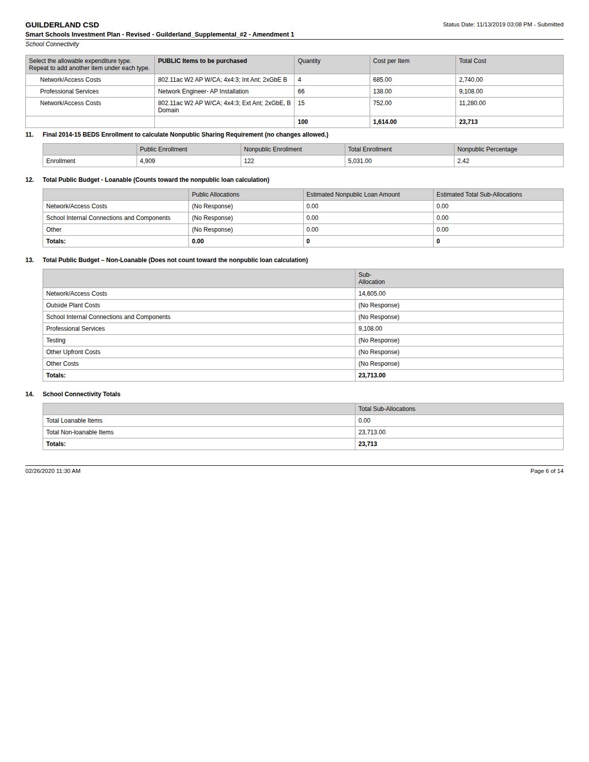GUILDERLAND CSD Status Date: 11/13/2019 03:08 PM - Submitted
Smart Schools Investment Plan - Revised - Guilderland_Supplemental_#2 - Amendment 1
School Connectivity
| Select the allowable expenditure type. Repeat to add another item under each type. | PUBLIC Items to be purchased | Quantity | Cost per Item | Total Cost |
| Network/Access Costs | 802.11ac W2 AP W/CA; 4x4:3; Int Ant; 2xGbE B | 4 | 685.00 | 2,740.00 |
| Professional Services | Network Engineer- AP Installation | 66 | 138.00 | 9,108.00 |
| Network/Access Costs | 802.11ac W2 AP W/CA; 4x4:3; Ext Ant; 2xGbE, B Domain | 15 | 752.00 | 11,280.00 |
| | | 100 | 1,614.00 | 23,713 |
11. Final 2014-15 BEDS Enrollment to calculate Nonpublic Sharing Requirement (no changes allowed.)
| | Public Enrollment | Nonpublic Enrollment | Total Enrollment | Nonpublic Percentage |
| Enrollment | 4,909 | 122 | 5,031.00 | 2.42 |
12. Total Public Budget - Loanable (Counts toward the nonpublic loan calculation)
| | Public Allocations | Estimated Nonpublic Loan Amount | Estimated Total Sub-Allocations |
| Network/Access Costs | (No Response) | 0.00 | 0.00 |
| School Internal Connections and Components | (No Response) | 0.00 | 0.00 |
| Other | (No Response) | 0.00 | 0.00 |
| Totals: | 0.00 | 0 | 0 |
13. Total Public Budget – Non-Loanable (Does not count toward the nonpublic loan calculation)
| | Sub- Allocation |
| Network/Access Costs | 14,605.00 |
| Outside Plant Costs | (No Response) |
| School Internal Connections and Components | (No Response) |
| Professional Services | 9,108.00 |
| Testing | (No Response) |
| Other Upfront Costs | (No Response) |
| Other Costs | (No Response) |
| Totals: | 23,713.00 |
14. School Connectivity Totals
| | Total Sub-Allocations |
| Total Loanable Items | 0.00 |
| Total Non-loanable Items | 23,713.00 |
| Totals: | 23,713 |
02/26/2020 11:30 AM Page 6 of 14